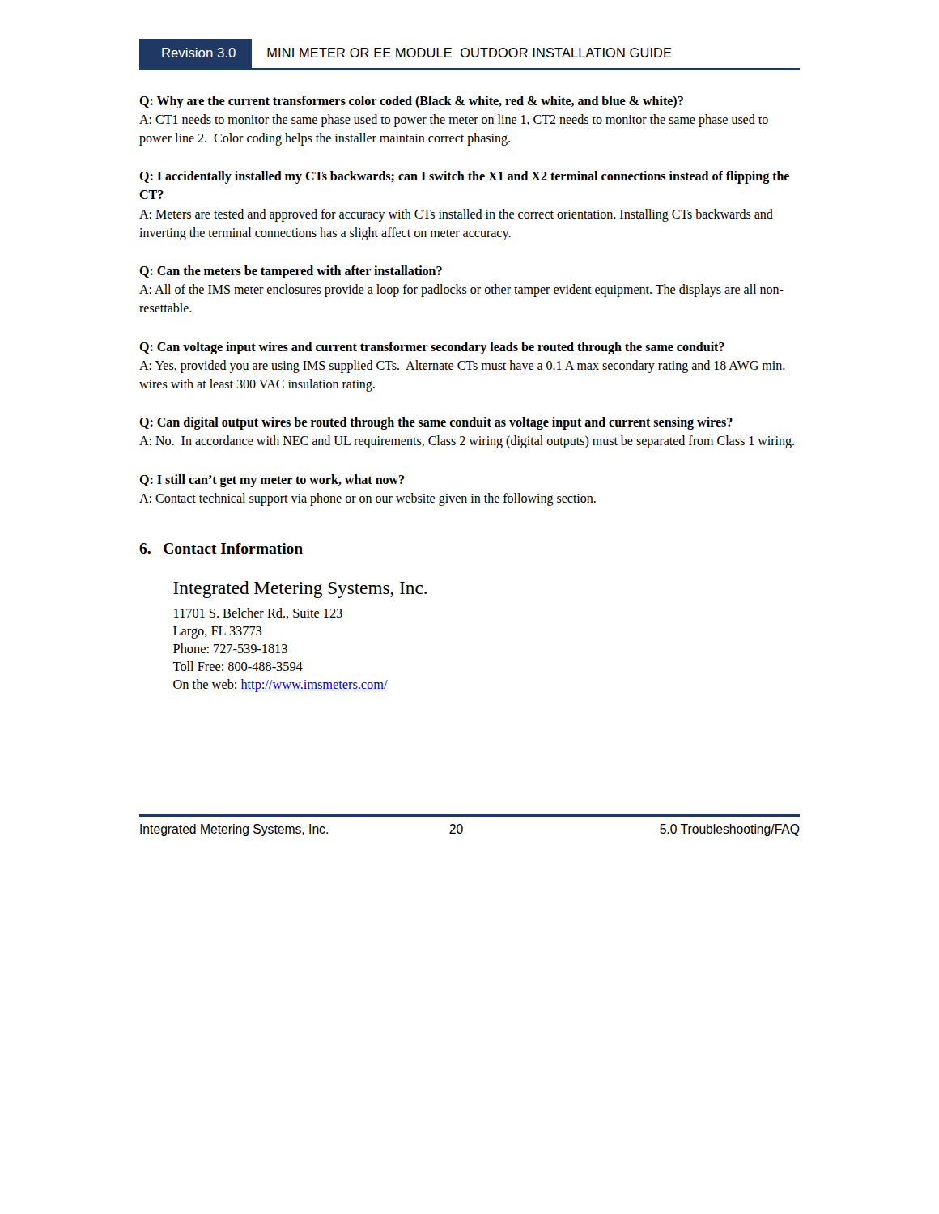Revision 3.0
MINI METER OR EE MODULE OUTDOOR INSTALLATION GUIDE
Q: Why are the current transformers color coded (Black & white, red & white, and blue & white)?
A: CT1 needs to monitor the same phase used to power the meter on line 1, CT2 needs to monitor the same phase used to power line 2. Color coding helps the installer maintain correct phasing.
Q: I accidentally installed my CTs backwards; can I switch the X1 and X2 terminal connections instead of flipping the CT?
A: Meters are tested and approved for accuracy with CTs installed in the correct orientation. Installing CTs backwards and inverting the terminal connections has a slight affect on meter accuracy.
Q: Can the meters be tampered with after installation?
A: All of the IMS meter enclosures provide a loop for padlocks or other tamper evident equipment. The displays are all non-resettable.
Q: Can voltage input wires and current transformer secondary leads be routed through the same conduit?
A: Yes, provided you are using IMS supplied CTs. Alternate CTs must have a 0.1 A max secondary rating and 18 AWG min. wires with at least 300 VAC insulation rating.
Q: Can digital output wires be routed through the same conduit as voltage input and current sensing wires?
A: No. In accordance with NEC and UL requirements, Class 2 wiring (digital outputs) must be separated from Class 1 wiring.
Q: I still can’t get my meter to work, what now?
A: Contact technical support via phone or on our website given in the following section.
6. Contact Information
Integrated Metering Systems, Inc.
11701 S. Belcher Rd., Suite 123
Largo, FL 33773
Phone: 727-539-1813
Toll Free: 800-488-3594
On the web: http://www.imsmeters.com/
Integrated Metering Systems, Inc.
20
5.0 Troubleshooting/FAQ